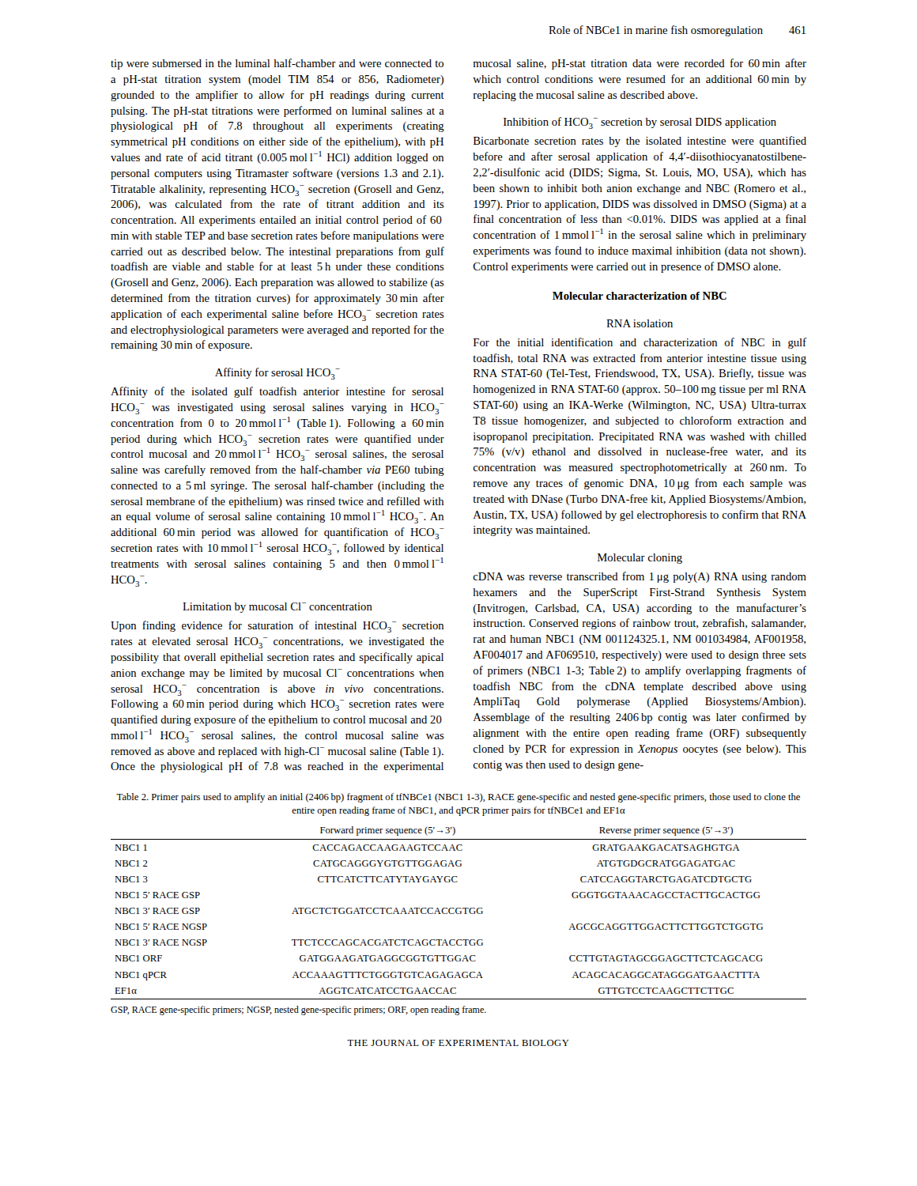Role of NBCe1 in marine fish osmoregulation 461
tip were submersed in the luminal half-chamber and were connected to a pH-stat titration system (model TIM 854 or 856, Radiometer) grounded to the amplifier to allow for pH readings during current pulsing. The pH-stat titrations were performed on luminal salines at a physiological pH of 7.8 throughout all experiments (creating symmetrical pH conditions on either side of the epithelium), with pH values and rate of acid titrant (0.005 mol l−1 HCl) addition logged on personal computers using Titramaster software (versions 1.3 and 2.1). Titratable alkalinity, representing HCO3− secretion (Grosell and Genz, 2006), was calculated from the rate of titrant addition and its concentration. All experiments entailed an initial control period of 60 min with stable TEP and base secretion rates before manipulations were carried out as described below. The intestinal preparations from gulf toadfish are viable and stable for at least 5 h under these conditions (Grosell and Genz, 2006). Each preparation was allowed to stabilize (as determined from the titration curves) for approximately 30 min after application of each experimental saline before HCO3− secretion rates and electrophysiological parameters were averaged and reported for the remaining 30 min of exposure.
Affinity for serosal HCO3−
Affinity of the isolated gulf toadfish anterior intestine for serosal HCO3− was investigated using serosal salines varying in HCO3− concentration from 0 to 20 mmol l−1 (Table 1). Following a 60 min period during which HCO3− secretion rates were quantified under control mucosal and 20 mmol l−1 HCO3− serosal salines, the serosal saline was carefully removed from the half-chamber via PE60 tubing connected to a 5 ml syringe. The serosal half-chamber (including the serosal membrane of the epithelium) was rinsed twice and refilled with an equal volume of serosal saline containing 10 mmol l−1 HCO3−. An additional 60 min period was allowed for quantification of HCO3− secretion rates with 10 mmol l−1 serosal HCO3−, followed by identical treatments with serosal salines containing 5 and then 0 mmol l−1 HCO3−.
Limitation by mucosal Cl− concentration
Upon finding evidence for saturation of intestinal HCO3− secretion rates at elevated serosal HCO3− concentrations, we investigated the possibility that overall epithelial secretion rates and specifically apical anion exchange may be limited by mucosal Cl− concentrations when serosal HCO3− concentration is above in vivo concentrations. Following a 60 min period during which HCO3− secretion rates were quantified during exposure of the epithelium to control mucosal and 20 mmol l−1 HCO3− serosal salines, the control mucosal saline was removed as above and replaced with high-Cl− mucosal saline (Table 1). Once the physiological pH of 7.8 was reached in the experimental mucosal saline, pH-stat titration data were recorded for 60 min after which control conditions were resumed for an additional 60 min by replacing the mucosal saline as described above.
Inhibition of HCO3− secretion by serosal DIDS application
Bicarbonate secretion rates by the isolated intestine were quantified before and after serosal application of 4,4′-diisothiocyanatostilbene-2,2′-disulfonic acid (DIDS; Sigma, St. Louis, MO, USA), which has been shown to inhibit both anion exchange and NBC (Romero et al., 1997). Prior to application, DIDS was dissolved in DMSO (Sigma) at a final concentration of less than <0.01%. DIDS was applied at a final concentration of 1 mmol l−1 in the serosal saline which in preliminary experiments was found to induce maximal inhibition (data not shown). Control experiments were carried out in presence of DMSO alone.
Molecular characterization of NBC
RNA isolation
For the initial identification and characterization of NBC in gulf toadfish, total RNA was extracted from anterior intestine tissue using RNA STAT-60 (Tel-Test, Friendswood, TX, USA). Briefly, tissue was homogenized in RNA STAT-60 (approx. 50–100 mg tissue per ml RNA STAT-60) using an IKA-Werke (Wilmington, NC, USA) Ultra-turrax T8 tissue homogenizer, and subjected to chloroform extraction and isopropanol precipitation. Precipitated RNA was washed with chilled 75% (v/v) ethanol and dissolved in nuclease-free water, and its concentration was measured spectrophotometrically at 260 nm. To remove any traces of genomic DNA, 10 μg from each sample was treated with DNase (Turbo DNA-free kit, Applied Biosystems/Ambion, Austin, TX, USA) followed by gel electrophoresis to confirm that RNA integrity was maintained.
Molecular cloning
cDNA was reverse transcribed from 1 μg poly(A) RNA using random hexamers and the SuperScript First-Strand Synthesis System (Invitrogen, Carlsbad, CA, USA) according to the manufacturer’s instruction. Conserved regions of rainbow trout, zebrafish, salamander, rat and human NBC1 (NM 001124325.1, NM 001034984, AF001958, AF004017 and AF069510, respectively) were used to design three sets of primers (NBC1 1-3; Table 2) to amplify overlapping fragments of toadfish NBC from the cDNA template described above using AmpliTaq Gold polymerase (Applied Biosystems/Ambion). Assemblage of the resulting 2406 bp contig was later confirmed by alignment with the entire open reading frame (ORF) subsequently cloned by PCR for expression in Xenopus oocytes (see below). This contig was then used to design gene-
Table 2. Primer pairs used to amplify an initial (2406 bp) fragment of tfNBCe1 (NBC1 1-3), RACE gene-specific and nested gene-specific primers, those used to clone the entire open reading frame of NBC1, and qPCR primer pairs for tfNBCe1 and EF1α
| | Forward primer sequence (5′→3′) | Reverse primer sequence (5′→3′) |
| --- | --- | --- |
| NBC1 1 | CACCAGACCAAGAAGTCCAAC | GRATGAAKGACATSAGHGTGA |
| NBC1 2 | CATGCAGGGYGTGTTGGAGAG | ATGTGDGCRATGGAGATGAC |
| NBC1 3 | CTTCATCTTCATYTAYGAYGC | CATCCAGGTARCTGAGATCDTGCTG |
| NBC1 5′ RACE GSP | | GGGTGGTAAACAGCCTACTTGCACTGG |
| NBC1 3′ RACE GSP | ATGCTCTGGATCCTCAAATCCACCGTGG | |
| NBC1 5′ RACE NGSP | | AGCGCAGGTTGGACTTCTTGGTCTGGTG |
| NBC1 3′ RACE NGSP | TTCTCCCAGCACGATCTCAGCTACCTGG | |
| NBC1 ORF | GATGGAAGATGAGGCGGTGTTGGAC | CCTTGTAGTAGCGGAGCTTCTCAGCACG |
| NBC1 qPCR | ACCAAAGTTTCTGGGTGTCAGAGAGCA | ACAGCACAGGCATAGGGATGAACTTTA |
| EF1α | AGGTCATCATCCTGAACCAC | GTTGTCCTCAAGCTTCTTGC |
GSP, RACE gene-specific primers; NGSP, nested gene-specific primers; ORF, open reading frame.
THE JOURNAL OF EXPERIMENTAL BIOLOGY